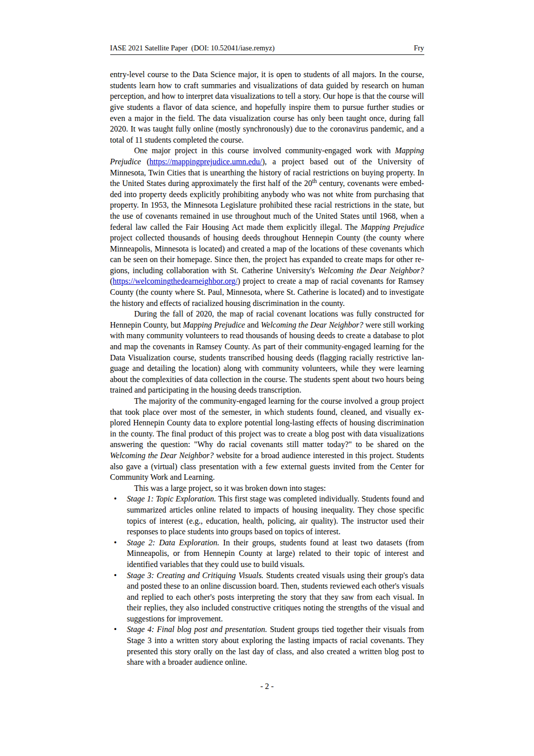IASE 2021 Satellite Paper (DOI: 10.52041/iase.remyz)
Fry
entry-level course to the Data Science major, it is open to students of all majors. In the course, students learn how to craft summaries and visualizations of data guided by research on human perception, and how to interpret data visualizations to tell a story. Our hope is that the course will give students a flavor of data science, and hopefully inspire them to pursue further studies or even a major in the field. The data visualization course has only been taught once, during fall 2020. It was taught fully online (mostly synchronously) due to the coronavirus pandemic, and a total of 11 students completed the course.
One major project in this course involved community-engaged work with Mapping Prejudice (https://mappingprejudice.umn.edu/), a project based out of the University of Minnesota, Twin Cities that is unearthing the history of racial restrictions on buying property. In the United States during approximately the first half of the 20th century, covenants were embedded into property deeds explicitly prohibiting anybody who was not white from purchasing that property. In 1953, the Minnesota Legislature prohibited these racial restrictions in the state, but the use of covenants remained in use throughout much of the United States until 1968, when a federal law called the Fair Housing Act made them explicitly illegal. The Mapping Prejudice project collected thousands of housing deeds throughout Hennepin County (the county where Minneapolis, Minnesota is located) and created a map of the locations of these covenants which can be seen on their homepage. Since then, the project has expanded to create maps for other regions, including collaboration with St. Catherine University's Welcoming the Dear Neighbor? (https://welcomingthedearneighbor.org/) project to create a map of racial covenants for Ramsey County (the county where St. Paul, Minnesota, where St. Catherine is located) and to investigate the history and effects of racialized housing discrimination in the county.
During the fall of 2020, the map of racial covenant locations was fully constructed for Hennepin County, but Mapping Prejudice and Welcoming the Dear Neighbor? were still working with many community volunteers to read thousands of housing deeds to create a database to plot and map the covenants in Ramsey County. As part of their community-engaged learning for the Data Visualization course, students transcribed housing deeds (flagging racially restrictive language and detailing the location) along with community volunteers, while they were learning about the complexities of data collection in the course. The students spent about two hours being trained and participating in the housing deeds transcription.
The majority of the community-engaged learning for the course involved a group project that took place over most of the semester, in which students found, cleaned, and visually explored Hennepin County data to explore potential long-lasting effects of housing discrimination in the county. The final product of this project was to create a blog post with data visualizations answering the question: "Why do racial covenants still matter today?" to be shared on the Welcoming the Dear Neighbor? website for a broad audience interested in this project. Students also gave a (virtual) class presentation with a few external guests invited from the Center for Community Work and Learning.
This was a large project, so it was broken down into stages:
Stage 1: Topic Exploration. This first stage was completed individually. Students found and summarized articles online related to impacts of housing inequality. They chose specific topics of interest (e.g., education, health, policing, air quality). The instructor used their responses to place students into groups based on topics of interest.
Stage 2: Data Exploration. In their groups, students found at least two datasets (from Minneapolis, or from Hennepin County at large) related to their topic of interest and identified variables that they could use to build visuals.
Stage 3: Creating and Critiquing Visuals. Students created visuals using their group's data and posted these to an online discussion board. Then, students reviewed each other's visuals and replied to each other's posts interpreting the story that they saw from each visual. In their replies, they also included constructive critiques noting the strengths of the visual and suggestions for improvement.
Stage 4: Final blog post and presentation. Student groups tied together their visuals from Stage 3 into a written story about exploring the lasting impacts of racial covenants. They presented this story orally on the last day of class, and also created a written blog post to share with a broader audience online.
- 2 -